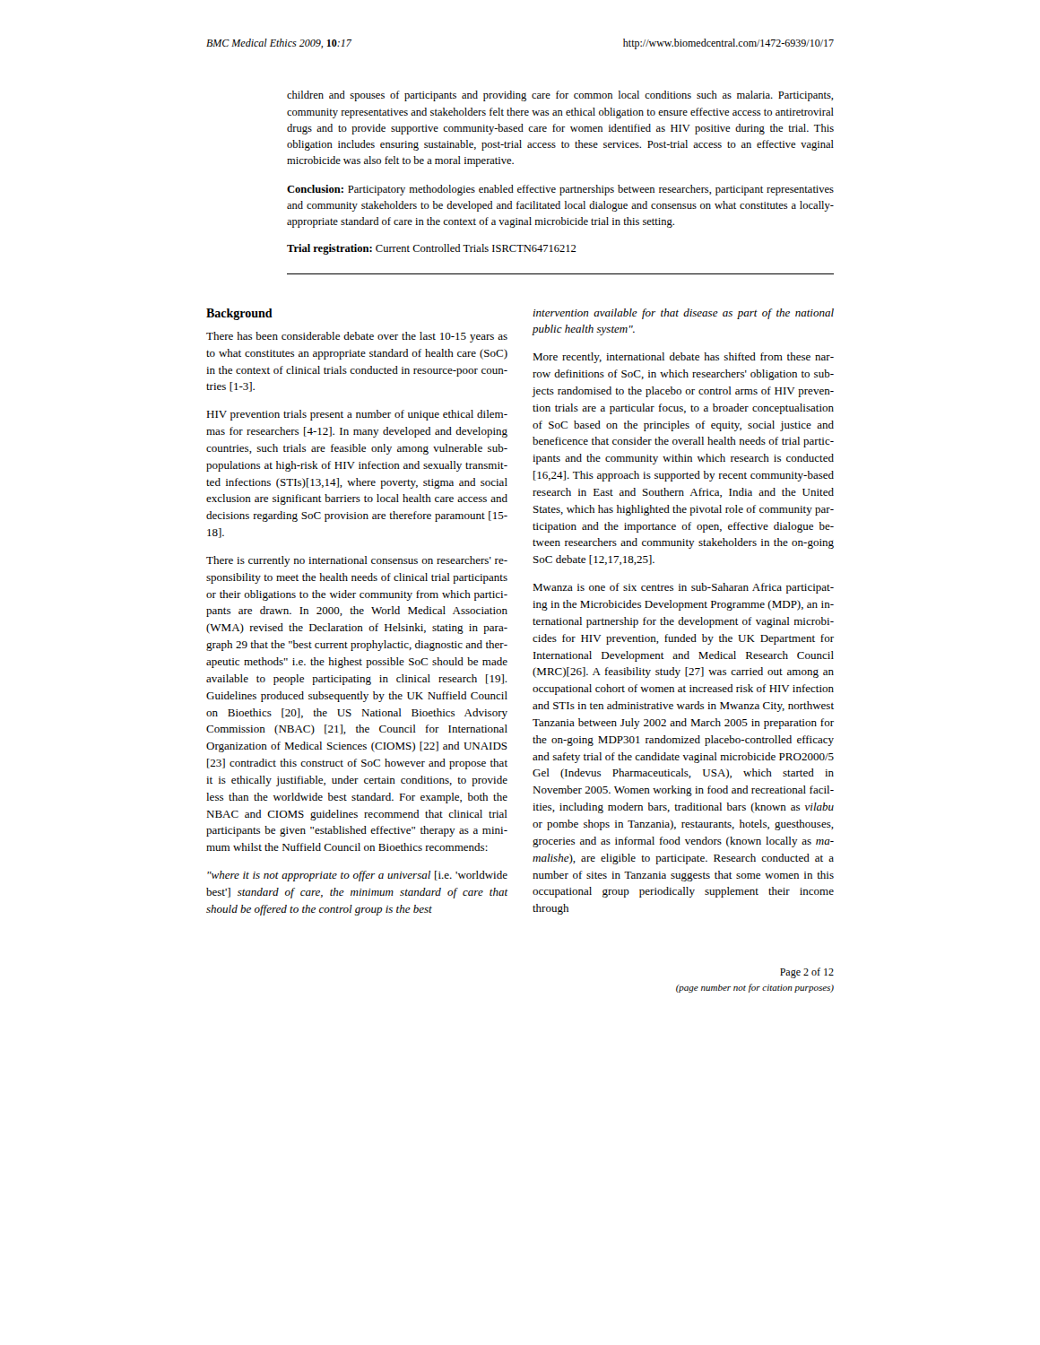BMC Medical Ethics 2009, 10:17
http://www.biomedcentral.com/1472-6939/10/17
children and spouses of participants and providing care for common local conditions such as malaria. Participants, community representatives and stakeholders felt there was an ethical obligation to ensure effective access to antiretroviral drugs and to provide supportive community-based care for women identified as HIV positive during the trial. This obligation includes ensuring sustainable, post-trial access to these services. Post-trial access to an effective vaginal microbicide was also felt to be a moral imperative.
Conclusion: Participatory methodologies enabled effective partnerships between researchers, participant representatives and community stakeholders to be developed and facilitated local dialogue and consensus on what constitutes a locally-appropriate standard of care in the context of a vaginal microbicide trial in this setting.
Trial registration: Current Controlled Trials ISRCTN64716212
Background
There has been considerable debate over the last 10-15 years as to what constitutes an appropriate standard of health care (SoC) in the context of clinical trials conducted in resource-poor countries [1-3].
HIV prevention trials present a number of unique ethical dilemmas for researchers [4-12]. In many developed and developing countries, such trials are feasible only among vulnerable sub-populations at high-risk of HIV infection and sexually transmitted infections (STIs)[13,14], where poverty, stigma and social exclusion are significant barriers to local health care access and decisions regarding SoC provision are therefore paramount [15-18].
There is currently no international consensus on researchers' responsibility to meet the health needs of clinical trial participants or their obligations to the wider community from which participants are drawn. In 2000, the World Medical Association (WMA) revised the Declaration of Helsinki, stating in paragraph 29 that the "best current prophylactic, diagnostic and therapeutic methods" i.e. the highest possible SoC should be made available to people participating in clinical research [19]. Guidelines produced subsequently by the UK Nuffield Council on Bioethics [20], the US National Bioethics Advisory Commission (NBAC) [21], the Council for International Organization of Medical Sciences (CIOMS) [22] and UNAIDS [23] contradict this construct of SoC however and propose that it is ethically justifiable, under certain conditions, to provide less than the worldwide best standard. For example, both the NBAC and CIOMS guidelines recommend that clinical trial participants be given "established effective" therapy as a minimum whilst the Nuffield Council on Bioethics recommends:
"where it is not appropriate to offer a universal [i.e. 'worldwide best'] standard of care, the minimum standard of care that should be offered to the control group is the best
intervention available for that disease as part of the national public health system".
More recently, international debate has shifted from these narrow definitions of SoC, in which researchers' obligation to subjects randomised to the placebo or control arms of HIV prevention trials are a particular focus, to a broader conceptualisation of SoC based on the principles of equity, social justice and beneficence that consider the overall health needs of trial participants and the community within which research is conducted [16,24]. This approach is supported by recent community-based research in East and Southern Africa, India and the United States, which has highlighted the pivotal role of community participation and the importance of open, effective dialogue between researchers and community stakeholders in the on-going SoC debate [12,17,18,25].
Mwanza is one of six centres in sub-Saharan Africa participating in the Microbicides Development Programme (MDP), an international partnership for the development of vaginal microbicides for HIV prevention, funded by the UK Department for International Development and Medical Research Council (MRC)[26]. A feasibility study [27] was carried out among an occupational cohort of women at increased risk of HIV infection and STIs in ten administrative wards in Mwanza City, northwest Tanzania between July 2002 and March 2005 in preparation for the on-going MDP301 randomized placebo-controlled efficacy and safety trial of the candidate vaginal microbicide PRO2000/5 Gel (Indevus Pharmaceuticals, USA), which started in November 2005. Women working in food and recreational facilities, including modern bars, traditional bars (known as vilabu or pombe shops in Tanzania), restaurants, hotels, guesthouses, groceries and as informal food vendors (known locally as mamalishe), are eligible to participate. Research conducted at a number of sites in Tanzania suggests that some women in this occupational group periodically supplement their income through
Page 2 of 12
(page number not for citation purposes)